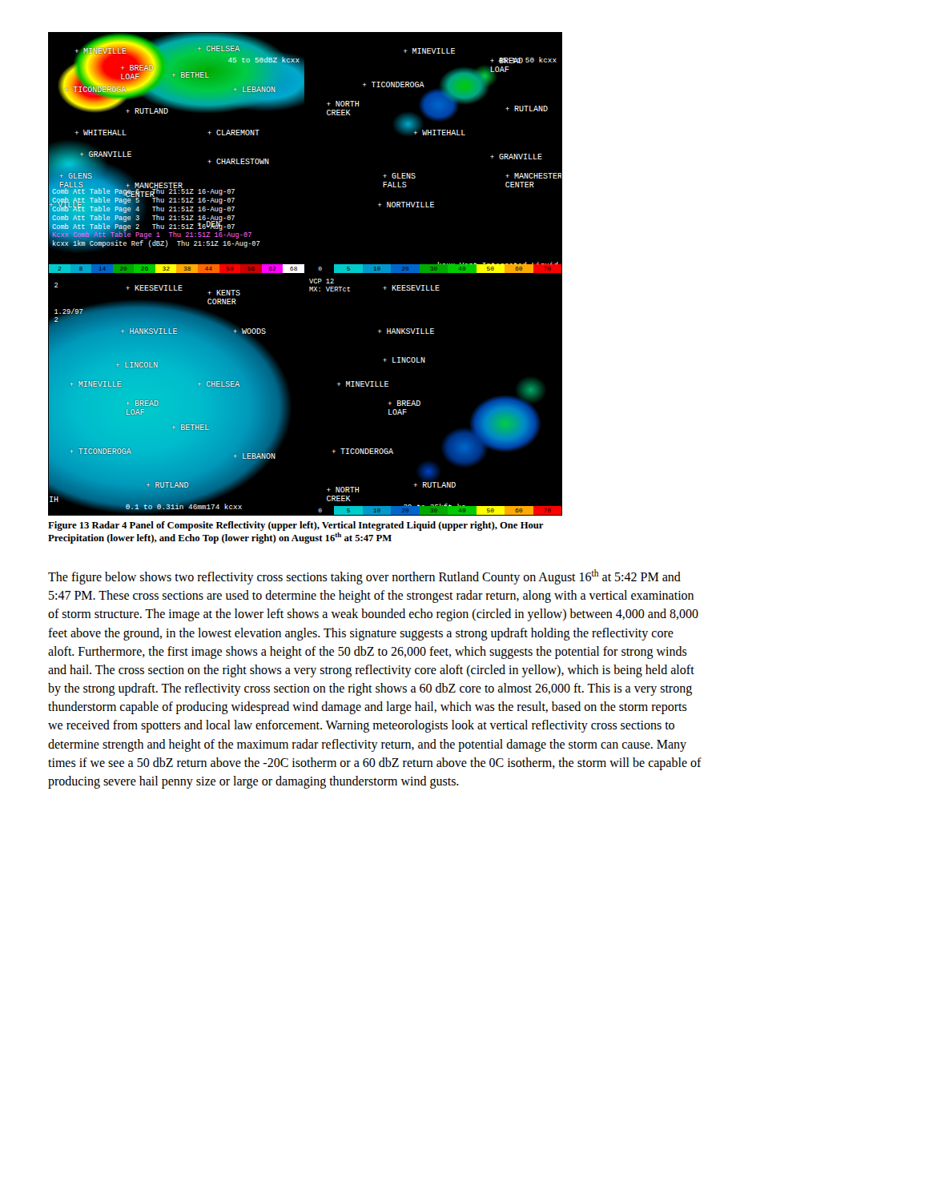MINEVILLE CHELSEA BETHEL BREAD
LOAF TICONDEROGA LEBANON RUTLAND WHITEHALL CLAREMONT GRANVILLE CHARLESTOWN GLENS
FALLS MANCHESTER
CENTER VILLE DEN 45 to 50dBZ kcxx
Comb Att Table Page 6 Thu 21:51Z 16-Aug-07
Comb Att Table Page 5 Thu 21:51Z 16-Aug-07
Comb Att Table Page 4 Thu 21:51Z 16-Aug-07
Comb Att Table Page 3 Thu 21:51Z 16-Aug-07
Comb Att Table Page 2 Thu 21:51Z 16-Aug-07
Kcxx Comb Att Table Page 1 Thu 21:51Z 16-Aug-07
kcxx 1km Composite Ref (dBZ) Thu 21:51Z 16-Aug-07
2 8 14 20 26 32 38 44 50 56 62 68
MINEVILLE BREAD
LOAF TICONDEROGA RUTLAND NORTH
CREEK WHITEHALL GRANVILLE GLENS
FALLS MANCHESTER
CENTER NORTHVILLE 45 to 50 kcxx kcxx Vert Integrated Liquid
0 5 10 20 30 40 50 60 70
2 KEESEVILLE KENTS
CORNER 1.29/97
2 HANKSVILLE WOODS LINCOLN MINEVILLE CHELSEA BREAD
LOAF BETHEL TICONDEROGA LEBANON RUTLAND IH 0.1 to 0.31in 46mm174 kcxx
VCP 12
MX: VERTct
KEESEVILLE HANKSVILLE LINCOLN MINEVILLE BREAD
LOAF TICONDEROGA RUTLAND NORTH
CREEK 30 to 35kft kc
0 5 10 20 30 40 50 60 70
Figure 13 Radar 4 Panel of Composite Reflectivity (upper left), Vertical Integrated Liquid (upper right), One Hour Precipitation (lower left), and Echo Top (lower right) on August 16th at 5:47 PM
The figure below shows two reflectivity cross sections taking over northern Rutland County on August 16th at 5:42 PM and 5:47 PM. These cross sections are used to determine the height of the strongest radar return, along with a vertical examination of storm structure. The image at the lower left shows a weak bounded echo region (circled in yellow) between 4,000 and 8,000 feet above the ground, in the lowest elevation angles. This signature suggests a strong updraft holding the reflectivity core aloft. Furthermore, the first image shows a height of the 50 dbZ to 26,000 feet, which suggests the potential for strong winds and hail. The cross section on the right shows a very strong reflectivity core aloft (circled in yellow), which is being held aloft by the strong updraft. The reflectivity cross section on the right shows a 60 dbZ core to almost 26,000 ft. This is a very strong thunderstorm capable of producing widespread wind damage and large hail, which was the result, based on the storm reports we received from spotters and local law enforcement. Warning meteorologists look at vertical reflectivity cross sections to determine strength and height of the maximum radar reflectivity return, and the potential damage the storm can cause. Many times if we see a 50 dbZ return above the -20C isotherm or a 60 dbZ return above the 0C isotherm, the storm will be capable of producing severe hail penny size or large or damaging thunderstorm wind gusts.